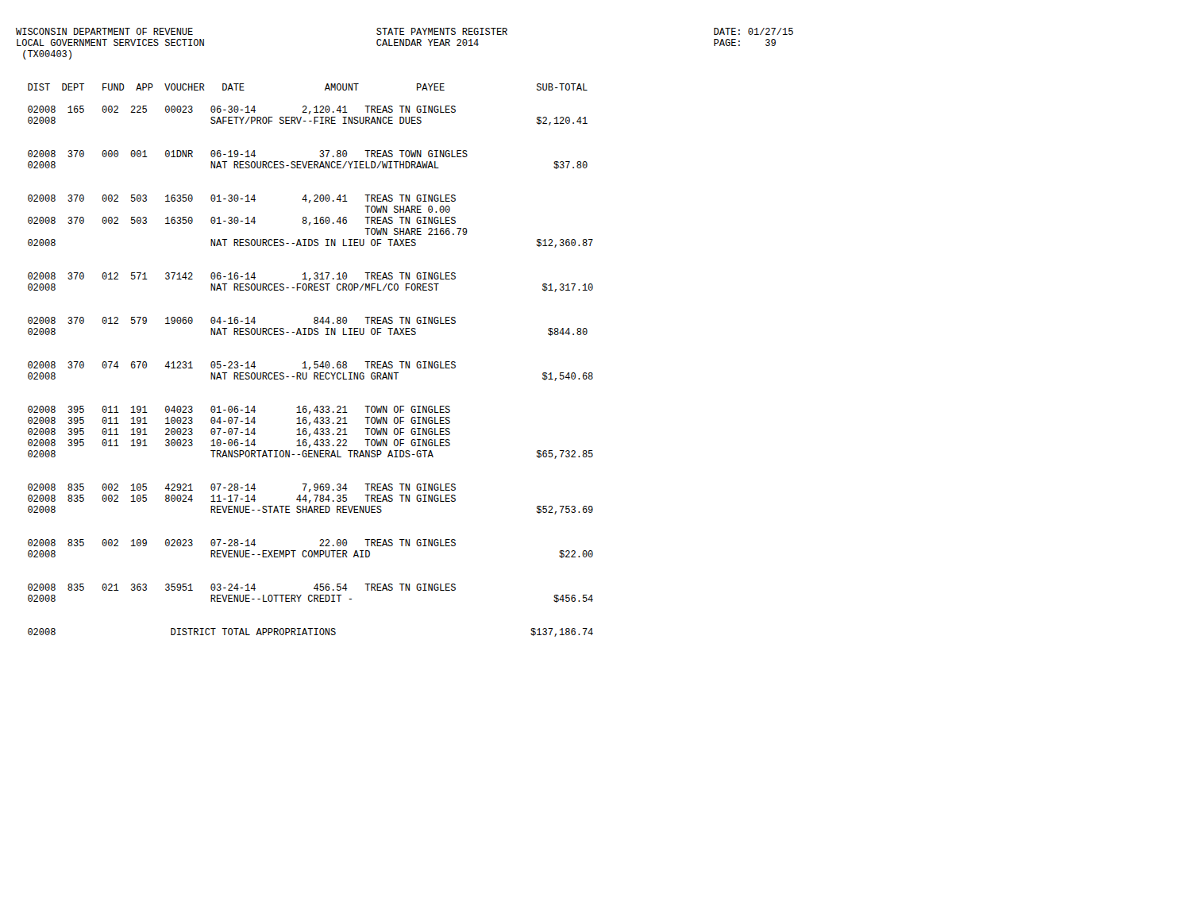WISCONSIN DEPARTMENT OF REVENUE STATE PAYMENTS REGISTER DATE: 01/27/15 LOCAL GOVERNMENT SERVICES SECTION CALENDAR YEAR 2014 PAGE: 39 (TX00403) DIST DEPT FUND APP VOUCHER DATE AMOUNT PAYEE SUB-TOTAL 02008 165 002 225 00023 06-30-14 2,120.41 TREAS TN GINGLES 02008 SAFETY/PROF SERV--FIRE INSURANCE DUES $2,120.41 02008 370 000 001 01DNR 06-19-14 37.80 TREAS TOWN GINGLES 02008 NAT RESOURCES-SEVERANCE/YIELD/WITHDRAWAL $37.80 02008 370 002 503 16350 01-30-14 4,200.41 TREAS TN GINGLES TOWN SHARE 0.00 02008 370 002 503 16350 01-30-14 8,160.46 TREAS TN GINGLES TOWN SHARE 2166.79 02008 NAT RESOURCES--AIDS IN LIEU OF TAXES $12,360.87 02008 370 012 571 37142 06-16-14 1,317.10 TREAS TN GINGLES 02008 NAT RESOURCES--FOREST CROP/MFL/CO FOREST $1,317.10 02008 370 012 579 19060 04-16-14 844.80 TREAS TN GINGLES 02008 NAT RESOURCES--AIDS IN LIEU OF TAXES $844.80 02008 370 074 670 41231 05-23-14 1,540.68 TREAS TN GINGLES 02008 NAT RESOURCES--RU RECYCLING GRANT $1,540.68 02008 395 011 191 04023 01-06-14 16,433.21 TOWN OF GINGLES 02008 395 011 191 10023 04-07-14 16,433.21 TOWN OF GINGLES 02008 395 011 191 20023 07-07-14 16,433.21 TOWN OF GINGLES 02008 395 011 191 30023 10-06-14 16,433.22 TOWN OF GINGLES 02008 TRANSPORTATION--GENERAL TRANSP AIDS-GTA $65,732.85 02008 835 002 105 42921 07-28-14 7,969.34 TREAS TN GINGLES 02008 835 002 105 80024 11-17-14 44,784.35 TREAS TN GINGLES 02008 REVENUE--STATE SHARED REVENUES $52,753.69 02008 835 002 109 02023 07-28-14 22.00 TREAS TN GINGLES 02008 REVENUE--EXEMPT COMPUTER AID $22.00 02008 835 021 363 35951 03-24-14 456.54 TREAS TN GINGLES 02008 REVENUE--LOTTERY CREDIT - $456.54 02008 DISTRICT TOTAL APPROPRIATIONS $137,186.74